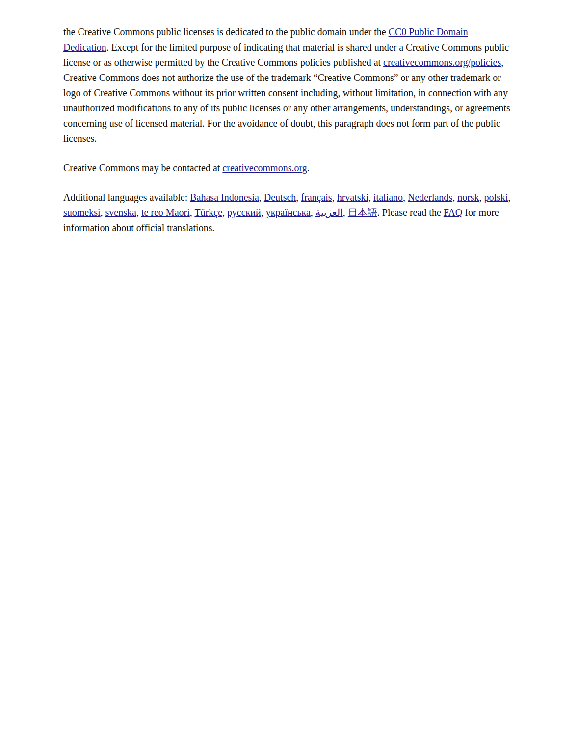the Creative Commons public licenses is dedicated to the public domain under the CC0 Public Domain Dedication. Except for the limited purpose of indicating that material is shared under a Creative Commons public license or as otherwise permitted by the Creative Commons policies published at creativecommons.org/policies, Creative Commons does not authorize the use of the trademark “Creative Commons” or any other trademark or logo of Creative Commons without its prior written consent including, without limitation, in connection with any unauthorized modifications to any of its public licenses or any other arrangements, understandings, or agreements concerning use of licensed material. For the avoidance of doubt, this paragraph does not form part of the public licenses.
Creative Commons may be contacted at creativecommons.org.
Additional languages available: Bahasa Indonesia, Deutsch, français, hrvatski, italiano, Nederlands, norsk, polski, suomeksi, svenska, te reo Māori, Türkçe, русский, українська, العربية, 日本語. Please read the FAQ for more information about official translations.